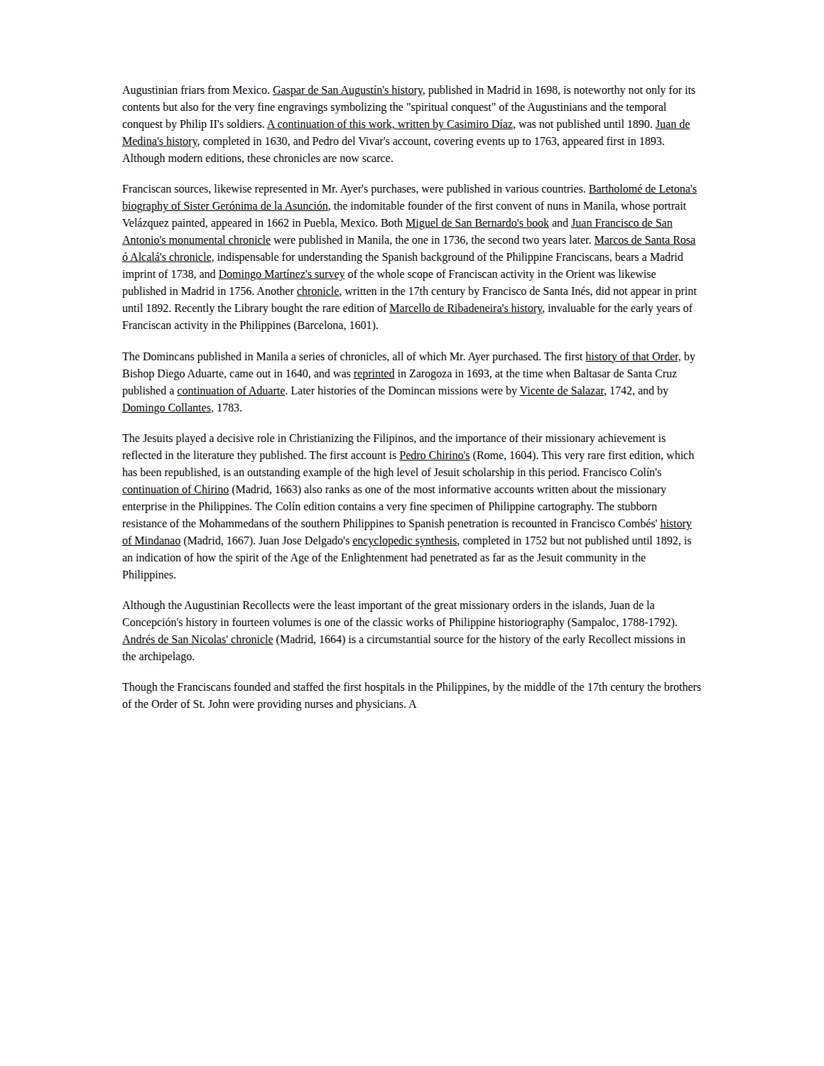Augustinian friars from Mexico. Gaspar de San Augustín's history, published in Madrid in 1698, is noteworthy not only for its contents but also for the very fine engravings symbolizing the "spiritual conquest" of the Augustinians and the temporal conquest by Philip II's soldiers. A continuation of this work, written by Casimiro Díaz, was not published until 1890. Juan de Medina's history, completed in 1630, and Pedro del Vivar's account, covering events up to 1763, appeared first in 1893. Although modern editions, these chronicles are now scarce.
Franciscan sources, likewise represented in Mr. Ayer's purchases, were published in various countries. Bartholomé de Letona's biography of Sister Gerónima de la Asunción, the indomitable founder of the first convent of nuns in Manila, whose portrait Velázquez painted, appeared in 1662 in Puebla, Mexico. Both Miguel de San Bernardo's book and Juan Francisco de San Antonio's monumental chronicle were published in Manila, the one in 1736, the second two years later. Marcos de Santa Rosa ó Alcalá's chronicle, indispensable for understanding the Spanish background of the Philippine Franciscans, bears a Madrid imprint of 1738, and Domingo Martínez's survey of the whole scope of Franciscan activity in the Orient was likewise published in Madrid in 1756. Another chronicle, written in the 17th century by Francisco de Santa Inés, did not appear in print until 1892. Recently the Library bought the rare edition of Marcello de Ribadeneira's history, invaluable for the early years of Franciscan activity in the Philippines (Barcelona, 1601).
The Domincans published in Manila a series of chronicles, all of which Mr. Ayer purchased. The first history of that Order, by Bishop Diego Aduarte, came out in 1640, and was reprinted in Zarogoza in 1693, at the time when Baltasar de Santa Cruz published a continuation of Aduarte. Later histories of the Domincan missions were by Vicente de Salazar, 1742, and by Domingo Collantes, 1783.
The Jesuits played a decisive role in Christianizing the Filipinos, and the importance of their missionary achievement is reflected in the literature they published. The first account is Pedro Chirino's (Rome, 1604). This very rare first edition, which has been republished, is an outstanding example of the high level of Jesuit scholarship in this period. Francisco Colín's continuation of Chirino (Madrid, 1663) also ranks as one of the most informative accounts written about the missionary enterprise in the Philippines. The Colín edition contains a very fine specimen of Philippine cartography. The stubborn resistance of the Mohammedans of the southern Philippines to Spanish penetration is recounted in Francisco Combés' history of Mindanao (Madrid, 1667). Juan Jose Delgado's encyclopedic synthesis, completed in 1752 but not published until 1892, is an indication of how the spirit of the Age of the Enlightenment had penetrated as far as the Jesuit community in the Philippines.
Although the Augustinian Recollects were the least important of the great missionary orders in the islands, Juan de la Concepción's history in fourteen volumes is one of the classic works of Philippine historiography (Sampaloc, 1788-1792). Andrés de San Nicolas' chronicle (Madrid, 1664) is a circumstantial source for the history of the early Recollect missions in the archipelago.
Though the Franciscans founded and staffed the first hospitals in the Philippines, by the middle of the 17th century the brothers of the Order of St. John were providing nurses and physicians. A